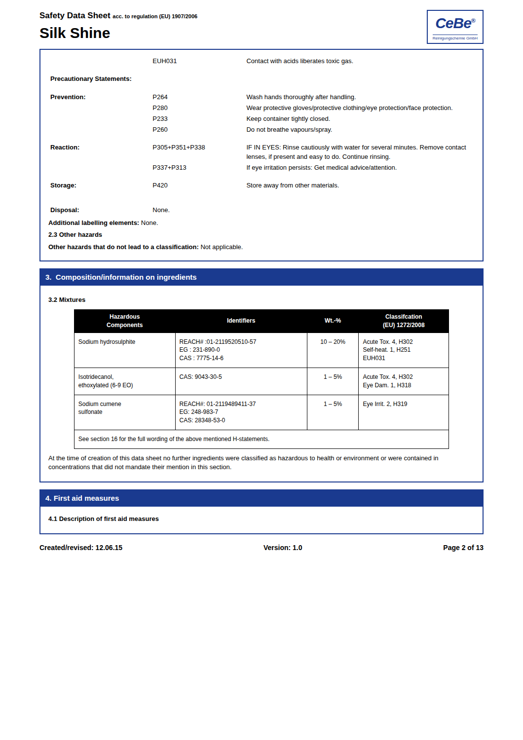Safety Data Sheet acc. to regulation (EU) 1907/2006
Silk Shine
CeBe®
Reinigungschemie GmbH
| | EUH031 | Contact with acids liberates toxic gas. |
| Precautionary Statements: | | |
| Prevention: | P264 | Wash hands thoroughly after handling. |
| | P280 | Wear protective gloves/protective clothing/eye protection/face protection. |
| | P233 | Keep container tightly closed. |
| | P260 | Do not breathe vapours/spray. |
| Reaction: | P305+P351+P338 | IF IN EYES: Rinse cautiously with water for several minutes. Remove contact lenses, if present and easy to do. Continue rinsing. |
| | P337+P313 | If eye irritation persists: Get medical advice/attention. |
| Storage: | P420 | Store away from other materials. |
| Disposal: | None. | |
Additional labelling elements: None.
2.3 Other hazards
Other hazards that do not lead to a classification: Not applicable.
3. Composition/information on ingredients
3.2 Mixtures
| Hazardous Components | Identifiers | Wt.-% | Classifcation (EU) 1272/2008 |
| --- | --- | --- | --- |
| Sodium hydrosulphite | REACH# :01-2119520510-57 EG : 231-890-0 CAS : 7775-14-6 | 10 – 20% | Acute Tox. 4, H302 Self-heat. 1, H251 EUH031 |
| Isotridecanol, ethoxylated (6-9 EO) | CAS: 9043-30-5 | 1 – 5% | Acute Tox. 4, H302 Eye Dam. 1, H318 |
| Sodium cumene sulfonate | REACH#: 01-2119489411-37 EG: 248-983-7 CAS: 28348-53-0 | 1 – 5% | Eye Irrit. 2, H319 |
| See section 16 for the full wording of the above mentioned H-statements. |
At the time of creation of this data sheet no further ingredients were classified as hazardous to health or environment or were contained in concentrations that did not mandate their mention in this section.
4. First aid measures
4.1 Description of first aid measures
Created/revised: 12.06.15
Version: 1.0
Page 2 of 13